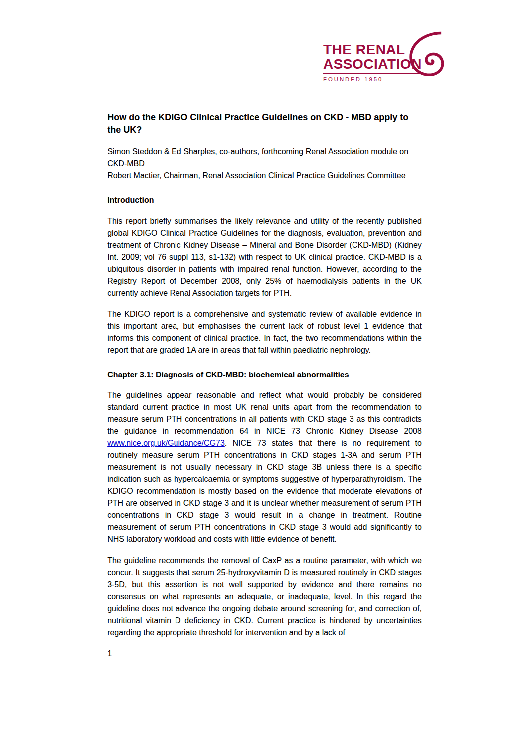The Renal
Association
founded 1950
How do the KDIGO Clinical Practice Guidelines on CKD - MBD apply to the UK?
Simon Steddon & Ed Sharples, co-authors, forthcoming Renal Association module on CKD-MBD
Robert Mactier, Chairman, Renal Association Clinical Practice Guidelines Committee
Introduction
This report briefly summarises the likely relevance and utility of the recently published global KDIGO Clinical Practice Guidelines for the diagnosis, evaluation, prevention and treatment of Chronic Kidney Disease – Mineral and Bone Disorder (CKD-MBD) (Kidney Int. 2009; vol 76 suppl 113, s1-132) with respect to UK clinical practice. CKD-MBD is a ubiquitous disorder in patients with impaired renal function. However, according to the Registry Report of December 2008, only 25% of haemodialysis patients in the UK currently achieve Renal Association targets for PTH.
The KDIGO report is a comprehensive and systematic review of available evidence in this important area, but emphasises the current lack of robust level 1 evidence that informs this component of clinical practice. In fact, the two recommendations within the report that are graded 1A are in areas that fall within paediatric nephrology.
Chapter 3.1: Diagnosis of CKD-MBD: biochemical abnormalities
The guidelines appear reasonable and reflect what would probably be considered standard current practice in most UK renal units apart from the recommendation to measure serum PTH concentrations in all patients with CKD stage 3 as this contradicts the guidance in recommendation 64 in NICE 73 Chronic Kidney Disease 2008 www.nice.org.uk/Guidance/CG73. NICE 73 states that there is no requirement to routinely measure serum PTH concentrations in CKD stages 1-3A and serum PTH measurement is not usually necessary in CKD stage 3B unless there is a specific indication such as hypercalcaemia or symptoms suggestive of hyperparathyroidism. The KDIGO recommendation is mostly based on the evidence that moderate elevations of PTH are observed in CKD stage 3 and it is unclear whether measurement of serum PTH concentrations in CKD stage 3 would result in a change in treatment. Routine measurement of serum PTH concentrations in CKD stage 3 would add significantly to NHS laboratory workload and costs with little evidence of benefit.
The guideline recommends the removal of CaxP as a routine parameter, with which we concur. It suggests that serum 25-hydroxyvitamin D is measured routinely in CKD stages 3-5D, but this assertion is not well supported by evidence and there remains no consensus on what represents an adequate, or inadequate, level. In this regard the guideline does not advance the ongoing debate around screening for, and correction of, nutritional vitamin D deficiency in CKD. Current practice is hindered by uncertainties regarding the appropriate threshold for intervention and by a lack of
1